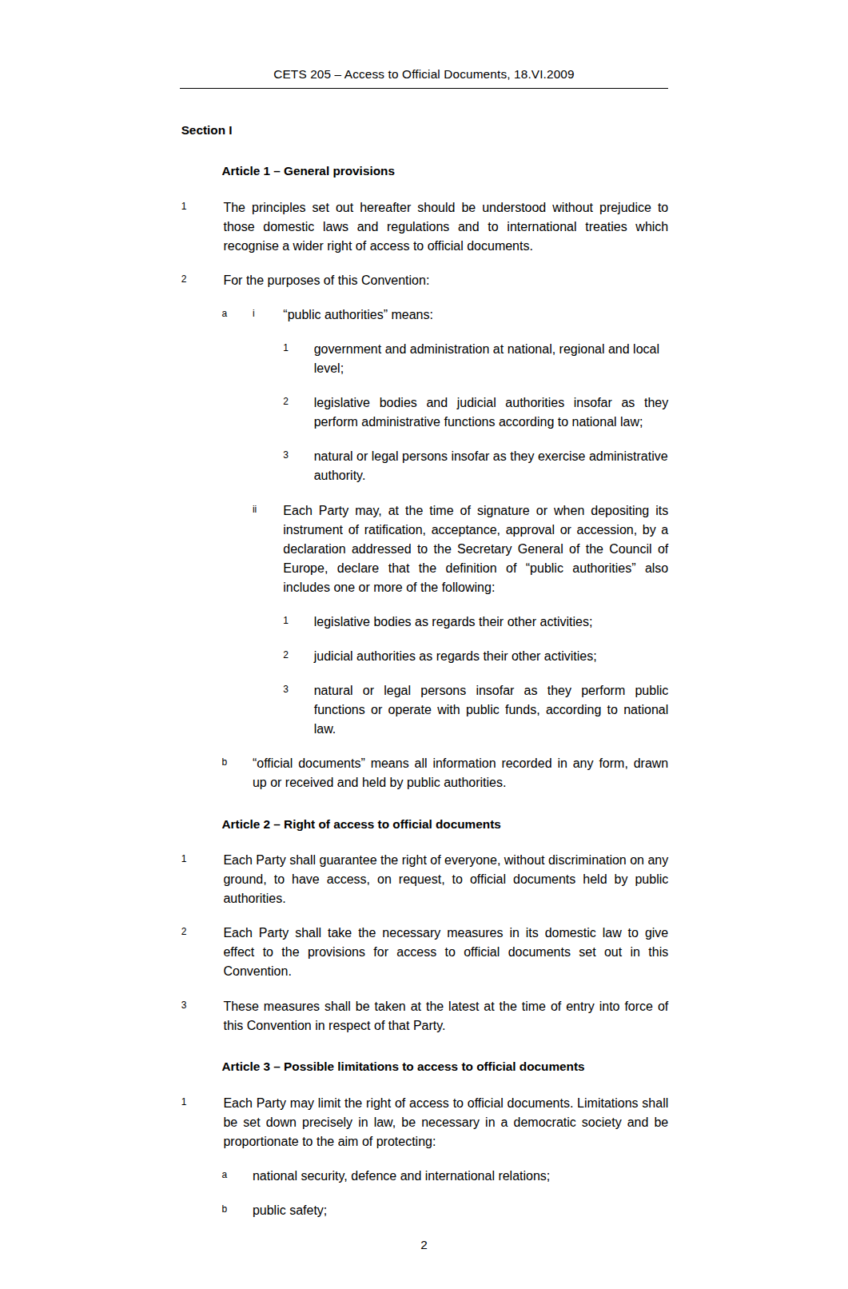CETS 205 – Access to Official Documents, 18.VI.2009
Section I
Article 1 – General provisions
1
The principles set out hereafter should be understood without prejudice to those domestic laws and regulations and to international treaties which recognise a wider right of access to official documents.
2
For the purposes of this Convention:
a
i
“public authorities” means:
1
government and administration at national, regional and local level;
2
legislative bodies and judicial authorities insofar as they perform administrative functions according to national law;
3
natural or legal persons insofar as they exercise administrative authority.
ii
Each Party may, at the time of signature or when depositing its instrument of ratification, acceptance, approval or accession, by a declaration addressed to the Secretary General of the Council of Europe, declare that the definition of “public authorities” also includes one or more of the following:
1
legislative bodies as regards their other activities;
2
judicial authorities as regards their other activities;
3
natural or legal persons insofar as they perform public functions or operate with public funds, according to national law.
b
“official documents” means all information recorded in any form, drawn up or received and held by public authorities.
Article 2 – Right of access to official documents
1
Each Party shall guarantee the right of everyone, without discrimination on any ground, to have access, on request, to official documents held by public authorities.
2
Each Party shall take the necessary measures in its domestic law to give effect to the provisions for access to official documents set out in this Convention.
3
These measures shall be taken at the latest at the time of entry into force of this Convention in respect of that Party.
Article 3 – Possible limitations to access to official documents
1
Each Party may limit the right of access to official documents. Limitations shall be set down precisely in law, be necessary in a democratic society and be proportionate to the aim of protecting:
a
national security, defence and international relations;
b
public safety;
2